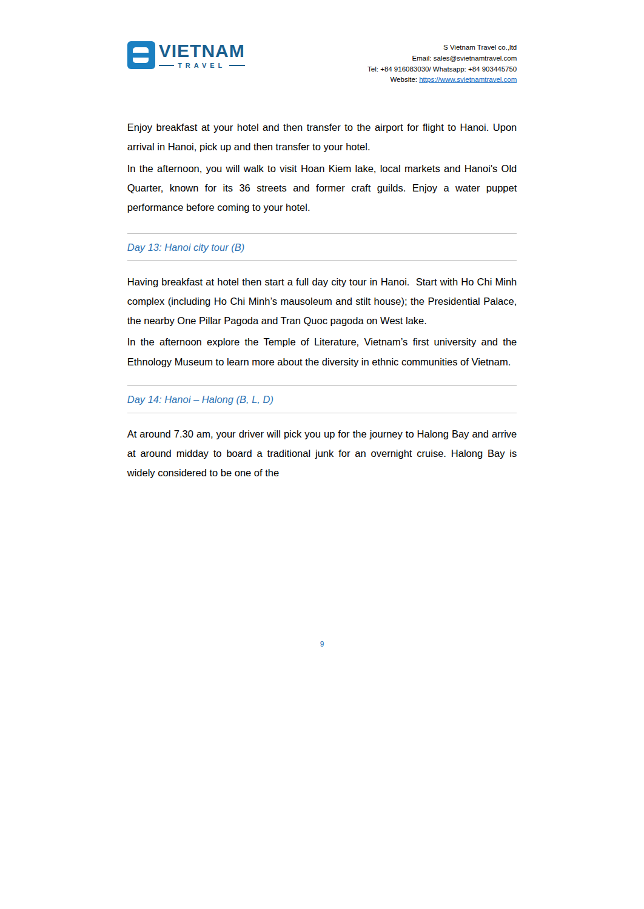VIETNAM
TRAVEL
S Vietnam Travel co.,ltd
Email: sales@svietnamtravel.com
Tel: +84 916083030/ Whatsapp: +84 903445750
Website: https://www.svietnamtravel.com
Enjoy breakfast at your hotel and then transfer to the airport for flight to Hanoi. Upon arrival in Hanoi, pick up and then transfer to your hotel.
In the afternoon, you will walk to visit Hoan Kiem lake, local markets and Hanoi's Old Quarter, known for its 36 streets and former craft guilds. Enjoy a water puppet performance before coming to your hotel.
Day 13: Hanoi city tour (B)
Having breakfast at hotel then start a full day city tour in Hanoi. Start with Ho Chi Minh complex (including Ho Chi Minh’s mausoleum and stilt house); the Presidential Palace, the nearby One Pillar Pagoda and Tran Quoc pagoda on West lake.
In the afternoon explore the Temple of Literature, Vietnam’s first university and the Ethnology Museum to learn more about the diversity in ethnic communities of Vietnam.
Day 14: Hanoi – Halong (B, L, D)
At around 7.30 am, your driver will pick you up for the journey to Halong Bay and arrive at around midday to board a traditional junk for an overnight cruise. Halong Bay is widely considered to be one of the
9